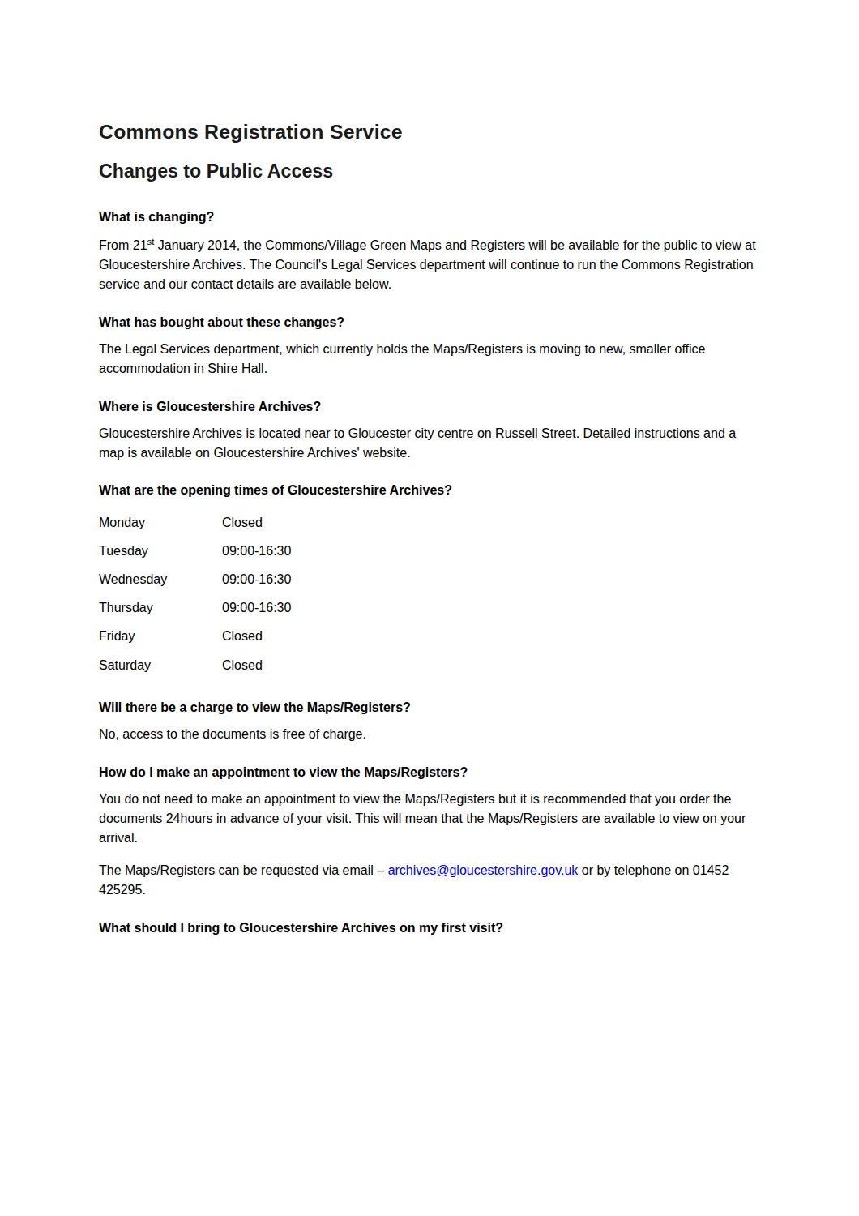Commons Registration Service
Changes to Public Access
What is changing?
From 21st January 2014, the Commons/Village Green Maps and Registers will be available for the public to view at Gloucestershire Archives. The Council's Legal Services department will continue to run the Commons Registration service and our contact details are available below.
What has bought about these changes?
The Legal Services department, which currently holds the Maps/Registers is moving to new, smaller office accommodation in Shire Hall.
Where is Gloucestershire Archives?
Gloucestershire Archives is located near to Gloucester city centre on Russell Street. Detailed instructions and a map is available on Gloucestershire Archives' website.
What are the opening times of Gloucestershire Archives?
| Monday | Closed |
| Tuesday | 09:00-16:30 |
| Wednesday | 09:00-16:30 |
| Thursday | 09:00-16:30 |
| Friday | Closed |
| Saturday | Closed |
Will there be a charge to view the Maps/Registers?
No, access to the documents is free of charge.
How do I make an appointment to view the Maps/Registers?
You do not need to make an appointment to view the Maps/Registers but it is recommended that you order the documents 24hours in advance of your visit. This will mean that the Maps/Registers are available to view on your arrival.
The Maps/Registers can be requested via email – archives@gloucestershire.gov.uk or by telephone on 01452 425295.
What should I bring to Gloucestershire Archives on my first visit?